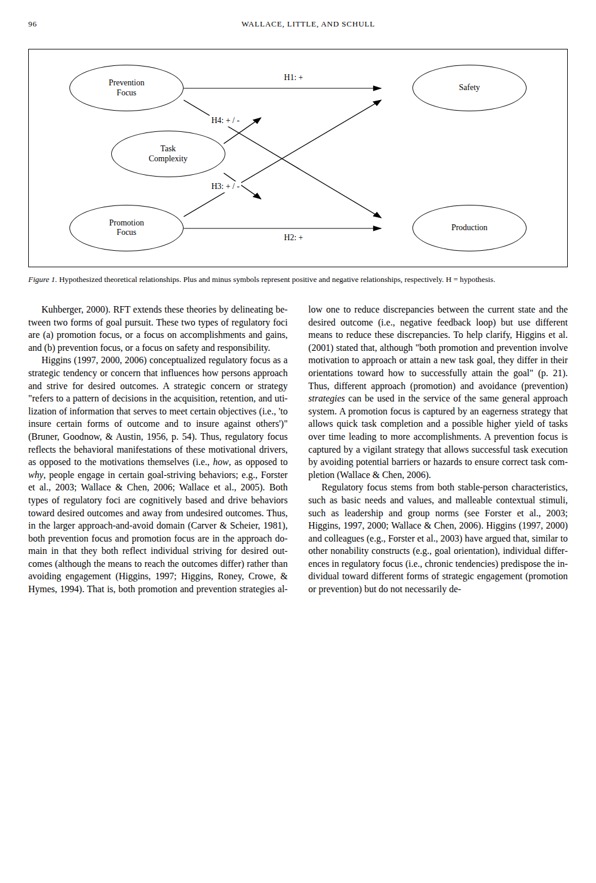96 Wallace, Little, and Schull
Prevention
Focus
Safety
Task
Complexity
Promotion
Focus
Production
H1: + H4: + / - H3: + / - H2: +
Figure 1. Hypothesized theoretical relationships. Plus and minus symbols represent positive and negative relationships, respectively. H = hypothesis.
Kuhberger, 2000). RFT extends these theories by delineating between two forms of goal pursuit. These two types of regulatory foci are (a) promotion focus, or a focus on accomplishments and gains, and (b) prevention focus, or a focus on safety and responsibility.
Higgins (1997, 2000, 2006) conceptualized regulatory focus as a strategic tendency or concern that influences how persons approach and strive for desired outcomes. A strategic concern or strategy "refers to a pattern of decisions in the acquisition, retention, and utilization of information that serves to meet certain objectives (i.e., 'to insure certain forms of outcome and to insure against others')" (Bruner, Goodnow, & Austin, 1956, p. 54). Thus, regulatory focus reflects the behavioral manifestations of these motivational drivers, as opposed to the motivations themselves (i.e., how, as opposed to why, people engage in certain goal-striving behaviors; e.g., Forster et al., 2003; Wallace & Chen, 2006; Wallace et al., 2005). Both types of regulatory foci are cognitively based and drive behaviors toward desired outcomes and away from undesired outcomes. Thus, in the larger approach-and-avoid domain (Carver & Scheier, 1981), both prevention focus and promotion focus are in the approach domain in that they both reflect individual striving for desired outcomes (although the means to reach the outcomes differ) rather than avoiding engagement (Higgins, 1997; Higgins, Roney, Crowe, & Hymes, 1994). That is, both promotion and prevention strategies allow one to reduce discrepancies between the current state and the desired outcome (i.e., negative feedback loop) but use different means to reduce these discrepancies. To help clarify, Higgins et al. (2001) stated that, although "both promotion and prevention involve motivation to approach or attain a new task goal, they differ in their orientations toward how to successfully attain the goal" (p. 21). Thus, different approach (promotion) and avoidance (prevention) strategies can be used in the service of the same general approach system. A promotion focus is captured by an eagerness strategy that allows quick task completion and a possible higher yield of tasks over time leading to more accomplishments. A prevention focus is captured by a vigilant strategy that allows successful task execution by avoiding potential barriers or hazards to ensure correct task completion (Wallace & Chen, 2006).
Regulatory focus stems from both stable-person characteristics, such as basic needs and values, and malleable contextual stimuli, such as leadership and group norms (see Forster et al., 2003; Higgins, 1997, 2000; Wallace & Chen, 2006). Higgins (1997, 2000) and colleagues (e.g., Forster et al., 2003) have argued that, similar to other nonability constructs (e.g., goal orientation), individual differences in regulatory focus (i.e., chronic tendencies) predispose the individual toward different forms of strategic engagement (promotion or prevention) but do not necessarily de-